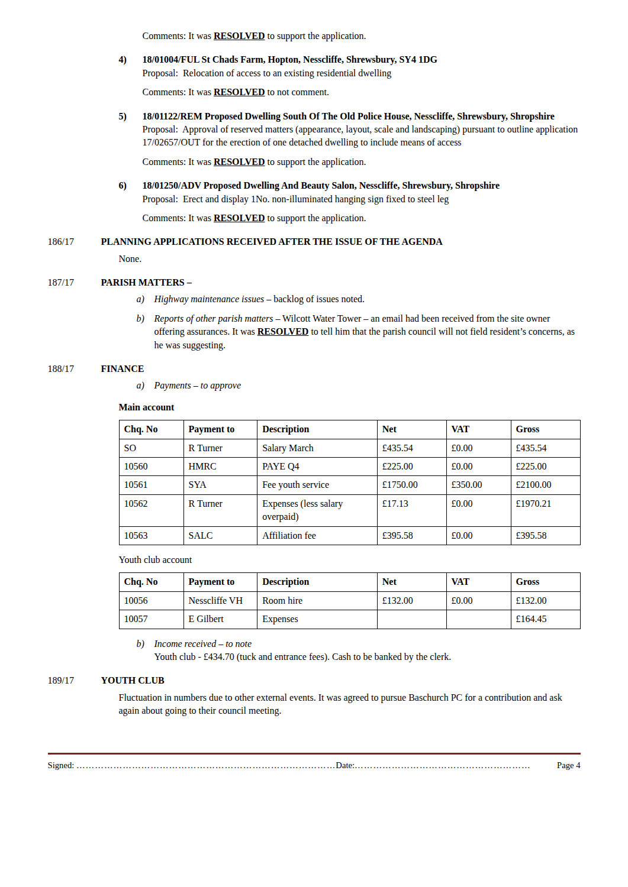Comments: It was RESOLVED to support the application.
4)
18/01004/FUL St Chads Farm, Hopton, Nesscliffe, Shrewsbury, SY4 1DG
Proposal: Relocation of access to an existing residential dwelling
Comments: It was RESOLVED to not comment.
5)
18/01122/REM Proposed Dwelling South Of The Old Police House, Nesscliffe, Shrewsbury, Shropshire
Proposal: Approval of reserved matters (appearance, layout, scale and landscaping) pursuant to outline application 17/02657/OUT for the erection of one detached dwelling to include means of access
Comments: It was RESOLVED to support the application.
6)
18/01250/ADV Proposed Dwelling And Beauty Salon, Nesscliffe, Shrewsbury, Shropshire
Proposal: Erect and display 1No. non-illuminated hanging sign fixed to steel leg
Comments: It was RESOLVED to support the application.
186/17
PLANNING APPLICATIONS RECEIVED AFTER THE ISSUE OF THE AGENDA
None.
187/17
PARISH MATTERS –
a)
Highway maintenance issues – backlog of issues noted.
b)
Reports of other parish matters – Wilcott Water Tower – an email had been received from the site owner offering assurances. It was RESOLVED to tell him that the parish council will not field resident’s concerns, as he was suggesting.
188/17
FINANCE
a)
Payments – to approve
Main account
| Chq. No | Payment to | Description | Net | VAT | Gross |
| --- | --- | --- | --- | --- | --- |
| SO | R Turner | Salary March | £435.54 | £0.00 | £435.54 |
| 10560 | HMRC | PAYE Q4 | £225.00 | £0.00 | £225.00 |
| 10561 | SYA | Fee youth service | £1750.00 | £350.00 | £2100.00 |
| 10562 | R Turner | Expenses (less salary overpaid) | £17.13 | £0.00 | £1970.21 |
| 10563 | SALC | Affiliation fee | £395.58 | £0.00 | £395.58 |
Youth club account
| Chq. No | Payment to | Description | Net | VAT | Gross |
| --- | --- | --- | --- | --- | --- |
| 10056 | Nesscliffe VH | Room hire | £132.00 | £0.00 | £132.00 |
| 10057 | E Gilbert | Expenses | | | £164.45 |
b)
Income received – to note
Youth club - £434.70 (tuck and entrance fees). Cash to be banked by the clerk.
189/17
YOUTH CLUB
Fluctuation in numbers due to other external events. It was agreed to pursue Baschurch PC for a contribution and ask again about going to their council meeting.
Signed: …………………………………………………………………………Date:…………………………………………………
Page 4